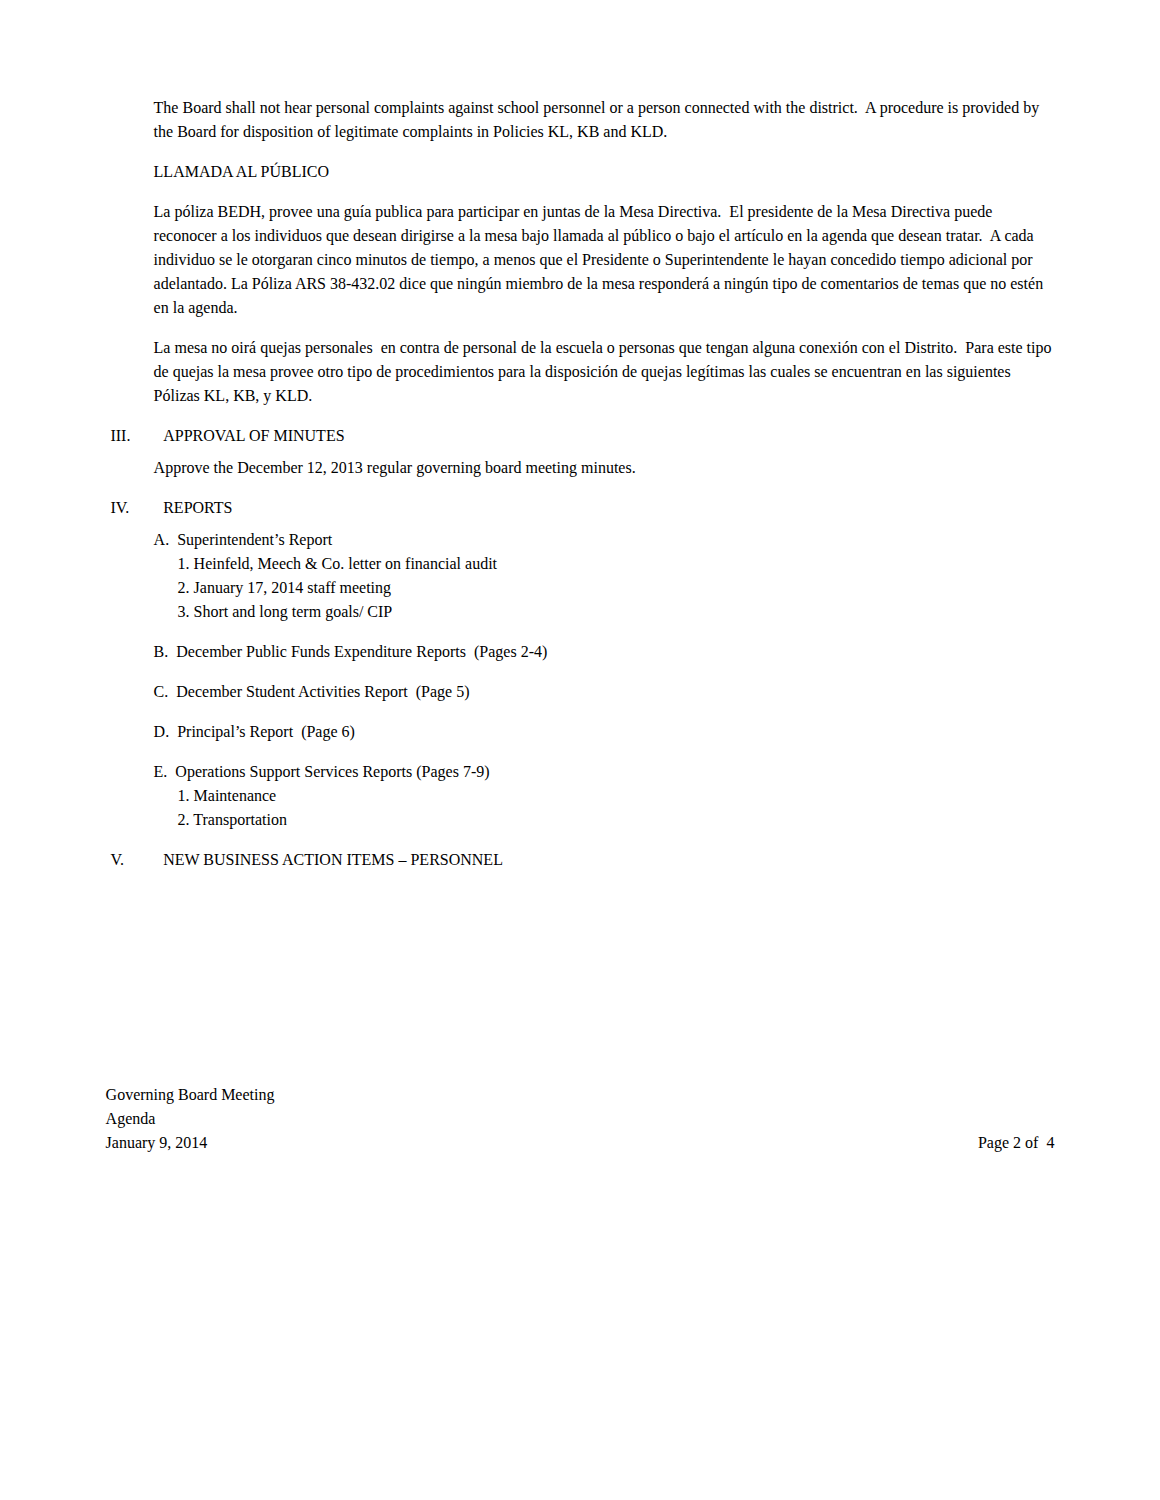The Board shall not hear personal complaints against school personnel or a person connected with the district. A procedure is provided by the Board for disposition of legitimate complaints in Policies KL, KB and KLD.
LLAMADA AL PÚBLICO
La póliza BEDH, provee una guía publica para participar en juntas de la Mesa Directiva. El presidente de la Mesa Directiva puede reconocer a los individuos que desean dirigirse a la mesa bajo llamada al público o bajo el artículo en la agenda que desean tratar. A cada individuo se le otorgaran cinco minutos de tiempo, a menos que el Presidente o Superintendente le hayan concedido tiempo adicional por adelantado. La Póliza ARS 38-432.02 dice que ningún miembro de la mesa responderá a ningún tipo de comentarios de temas que no estén en la agenda.
La mesa no oirá quejas personales en contra de personal de la escuela o personas que tengan alguna conexión con el Distrito. Para este tipo de quejas la mesa provee otro tipo de procedimientos para la disposición de quejas legítimas las cuales se encuentran en las siguientes Pólizas KL, KB, y KLD.
III.
APPROVAL OF MINUTES
Approve the December 12, 2013 regular governing board meeting minutes.
IV.
REPORTS
A. Superintendent’s Report
1. Heinfeld, Meech & Co. letter on financial audit
2. January 17, 2014 staff meeting
3. Short and long term goals/ CIP
B. December Public Funds Expenditure Reports (Pages 2-4)
C. December Student Activities Report (Page 5)
D. Principal’s Report (Page 6)
E. Operations Support Services Reports (Pages 7-9)
1. Maintenance
2. Transportation
V.
NEW BUSINESS ACTION ITEMS – PERSONNEL
Governing Board Meeting
Agenda
January 9, 2014 Page 2 of 4